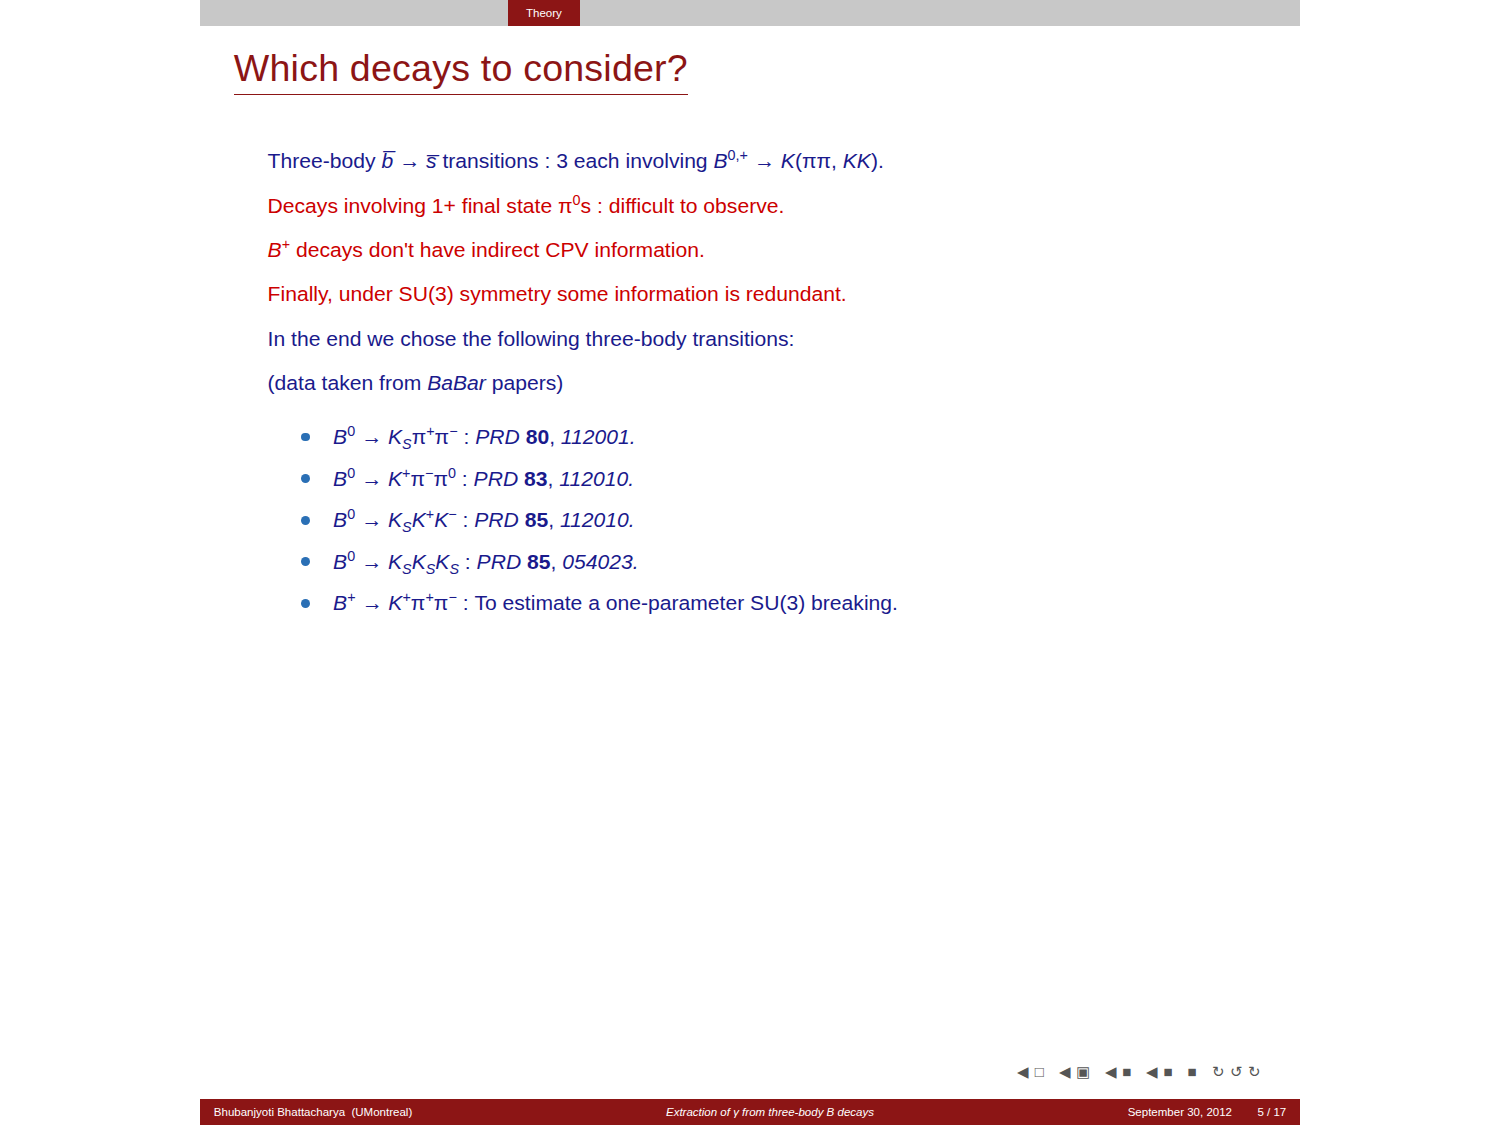Theory
Which decays to consider?
Three-body b̅ → s̅ transitions : 3 each involving B0,+ → K(ππ, KK).
Decays involving 1+ final state π0s : difficult to observe.
B+ decays don't have indirect CPV information.
Finally, under SU(3) symmetry some information is redundant.
In the end we chose the following three-body transitions:
(data taken from BaBar papers)
B0 → KSπ+π− : PRD 80, 112001.
B0 → K+π−π0 : PRD 83, 112010.
B0 → KSK+K− : PRD 85, 112010.
B0 → KSKSKS : PRD 85, 054023.
B+ → K+π+π− : To estimate a one-parameter SU(3) breaking.
◀□ ◀▣ ◀■ ◀■ ■ ↻↺↻
Bhubanjyoti Bhattacharya (UMontreal)
Extraction of γ from three-body B decays
September 30, 2012
5 / 17